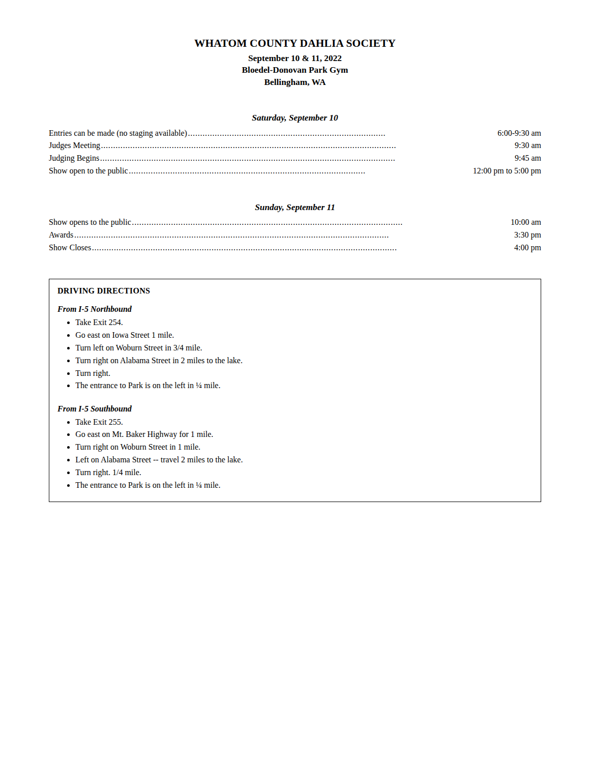WHATOM COUNTY DAHLIA SOCIETY
September 10 & 11, 2022
Bloedel-Donovan Park Gym
Bellingham, WA
Saturday, September 10
Entries can be made (no staging available) ................................................................................. 6:00-9:30 am
Judges Meeting ......................................................................................................................... 9:30 am
Judging Begins ......................................................................................................................... 9:45 am
Show open to the public ................................................................................................. 12:00 pm to 5:00 pm
Sunday, September 11
Show opens to the public ............................................................................................................... 10:00 am
Awards ................................................................................................................................. 3:30 pm
Show Closes ............................................................................................................................. 4:00 pm
DRIVING DIRECTIONS
From I-5 Northbound
Take Exit 254.
Go east on Iowa Street 1 mile.
Turn left on Woburn Street in 3/4 mile.
Turn right on Alabama Street in 2 miles to the lake.
Turn right.
The entrance to Park is on the left in ¼ mile.
From I-5 Southbound
Take Exit 255.
Go east on Mt. Baker Highway for 1 mile.
Turn right on Woburn Street in 1 mile.
Left on Alabama Street -- travel 2 miles to the lake.
Turn right. 1/4 mile.
The entrance to Park is on the left in ¼ mile.